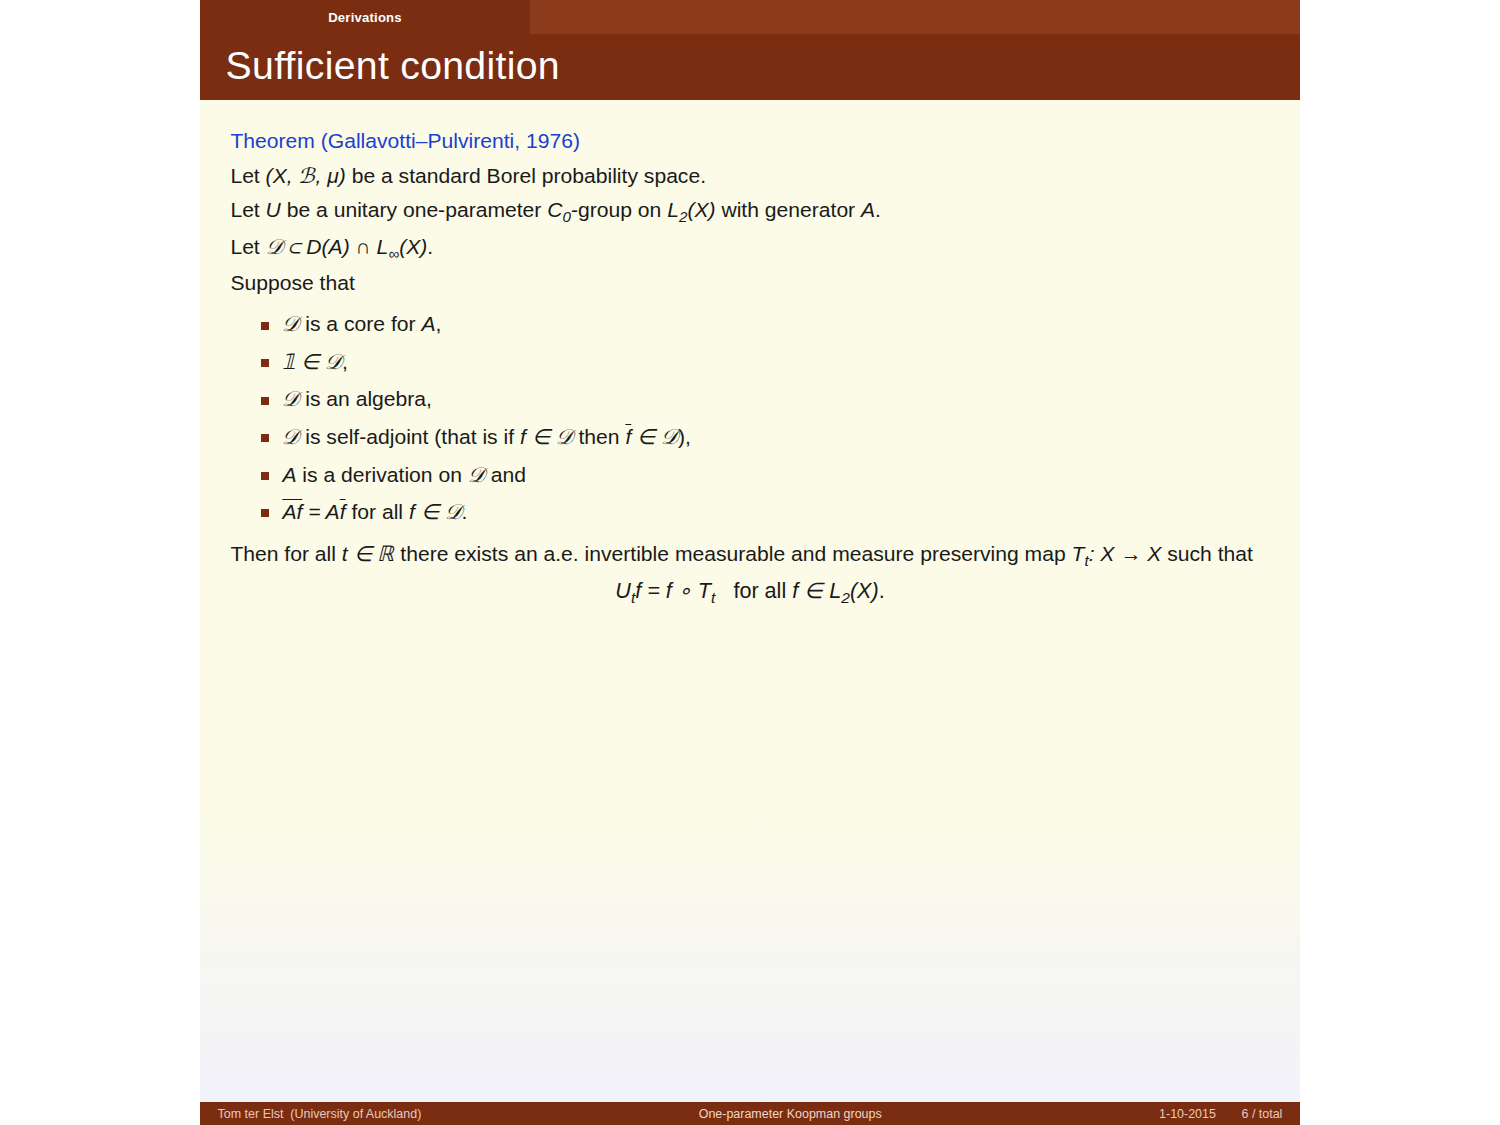Derivations
Sufficient condition
Theorem (Gallavotti–Pulvirenti, 1976)
Let (X, ℬ, μ) be a standard Borel probability space.
Let U be a unitary one-parameter C0-group on L2(X) with generator A.
Let 𝒟 ⊂ D(A) ∩ L∞(X).
Suppose that
𝒟 is a core for A,
𝟙 ∈ 𝒟,
𝒟 is an algebra,
𝒟 is self-adjoint (that is if f ∈ 𝒟 then f ∈ 𝒟),
A is a derivation on 𝒟 and
Af = A f for all f ∈ 𝒟.
Then for all t ∈ ℝ there exists an a.e. invertible measurable and measure preserving map Tt: X → X such that
Utf = f ∘ Tt for all f ∈ L2(X).
Tom ter Elst (University of Auckland)
One-parameter Koopman groups
1-10-2015 6 / total